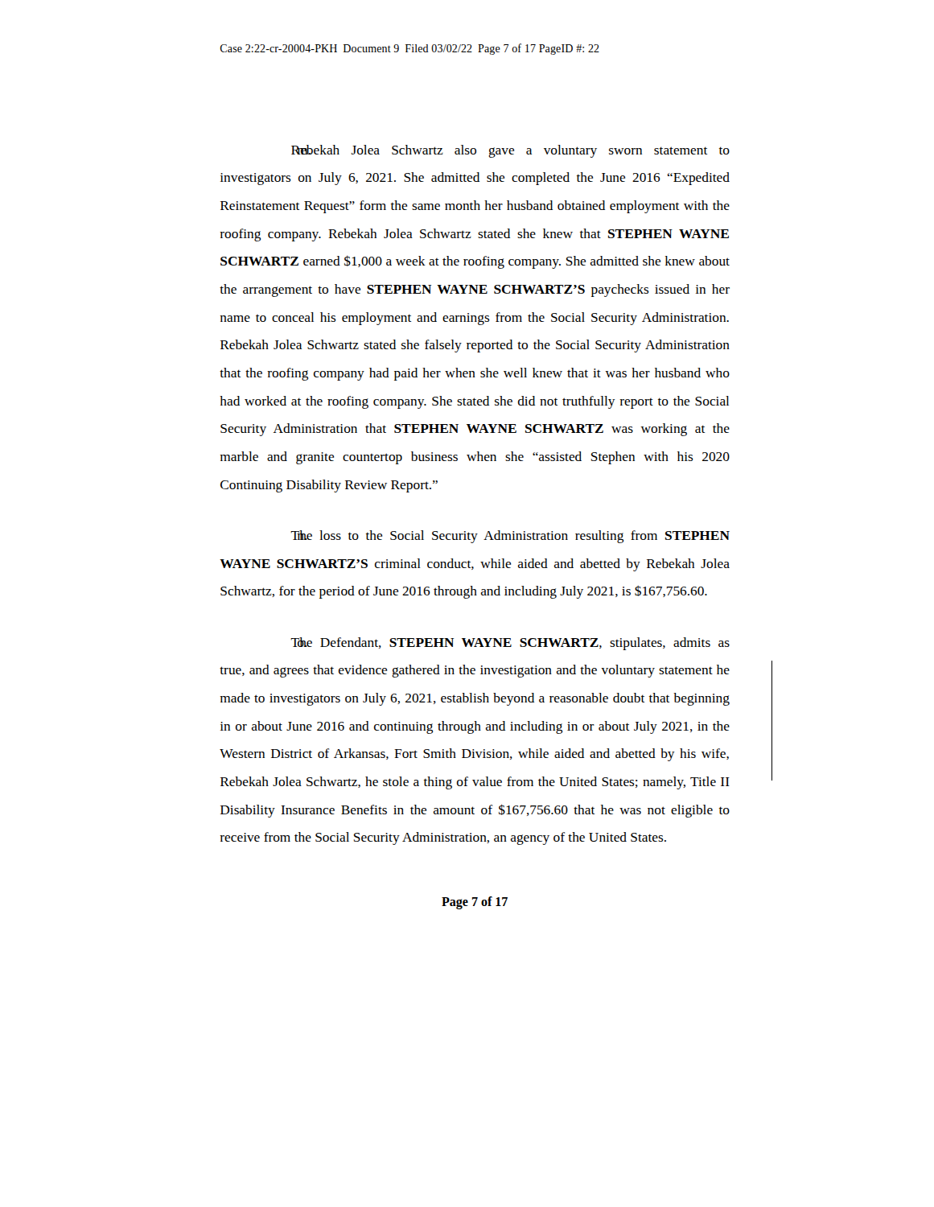Case 2:22-cr-20004-PKH Document 9 Filed 03/02/22 Page 7 of 17 PageID #: 22
m. Rebekah Jolea Schwartz also gave a voluntary sworn statement to investigators on July 6, 2021. She admitted she completed the June 2016 “Expedited Reinstatement Request” form the same month her husband obtained employment with the roofing company. Rebekah Jolea Schwartz stated she knew that STEPHEN WAYNE SCHWARTZ earned $1,000 a week at the roofing company. She admitted she knew about the arrangement to have STEPHEN WAYNE SCHWARTZ’S paychecks issued in her name to conceal his employment and earnings from the Social Security Administration. Rebekah Jolea Schwartz stated she falsely reported to the Social Security Administration that the roofing company had paid her when she well knew that it was her husband who had worked at the roofing company. She stated she did not truthfully report to the Social Security Administration that STEPHEN WAYNE SCHWARTZ was working at the marble and granite countertop business when she “assisted Stephen with his 2020 Continuing Disability Review Report.”
n. The loss to the Social Security Administration resulting from STEPHEN WAYNE SCHWARTZ’S criminal conduct, while aided and abetted by Rebekah Jolea Schwartz, for the period of June 2016 through and including July 2021, is $167,756.60.
o. The Defendant, STEPEHN WAYNE SCHWARTZ, stipulates, admits as true, and agrees that evidence gathered in the investigation and the voluntary statement he made to investigators on July 6, 2021, establish beyond a reasonable doubt that beginning in or about June 2016 and continuing through and including in or about July 2021, in the Western District of Arkansas, Fort Smith Division, while aided and abetted by his wife, Rebekah Jolea Schwartz, he stole a thing of value from the United States; namely, Title II Disability Insurance Benefits in the amount of $167,756.60 that he was not eligible to receive from the Social Security Administration, an agency of the United States.
Page 7 of 17